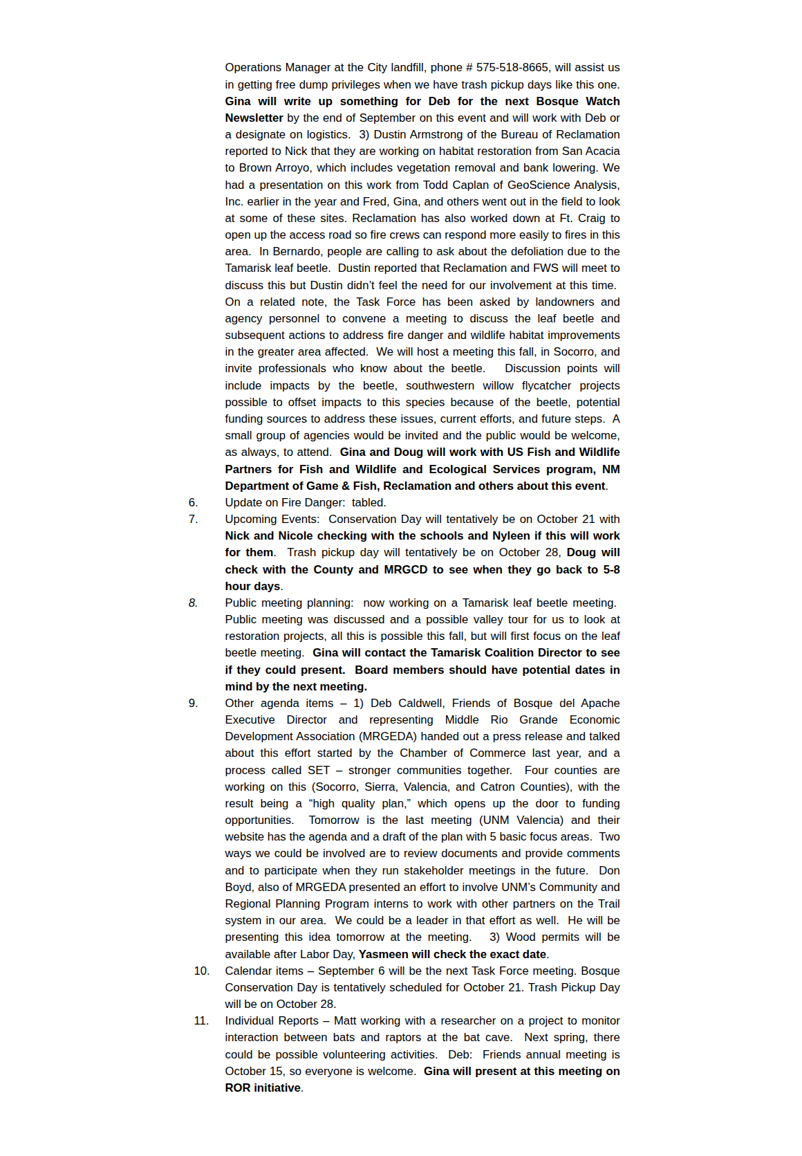Operations Manager at the City landfill, phone # 575-518-8665, will assist us in getting free dump privileges when we have trash pickup days like this one. Gina will write up something for Deb for the next Bosque Watch Newsletter by the end of September on this event and will work with Deb or a designate on logistics. 3) Dustin Armstrong of the Bureau of Reclamation reported to Nick that they are working on habitat restoration from San Acacia to Brown Arroyo, which includes vegetation removal and bank lowering. We had a presentation on this work from Todd Caplan of GeoScience Analysis, Inc. earlier in the year and Fred, Gina, and others went out in the field to look at some of these sites. Reclamation has also worked down at Ft. Craig to open up the access road so fire crews can respond more easily to fires in this area. In Bernardo, people are calling to ask about the defoliation due to the Tamarisk leaf beetle. Dustin reported that Reclamation and FWS will meet to discuss this but Dustin didn’t feel the need for our involvement at this time. On a related note, the Task Force has been asked by landowners and agency personnel to convene a meeting to discuss the leaf beetle and subsequent actions to address fire danger and wildlife habitat improvements in the greater area affected. We will host a meeting this fall, in Socorro, and invite professionals who know about the beetle. Discussion points will include impacts by the beetle, southwestern willow flycatcher projects possible to offset impacts to this species because of the beetle, potential funding sources to address these issues, current efforts, and future steps. A small group of agencies would be invited and the public would be welcome, as always, to attend. Gina and Doug will work with US Fish and Wildlife Partners for Fish and Wildlife and Ecological Services program, NM Department of Game & Fish, Reclamation and others about this event.
6. Update on Fire Danger: tabled.
7. Upcoming Events: Conservation Day will tentatively be on October 21 with Nick and Nicole checking with the schools and Nyleen if this will work for them. Trash pickup day will tentatively be on October 28, Doug will check with the County and MRGCD to see when they go back to 5-8 hour days.
8. Public meeting planning: now working on a Tamarisk leaf beetle meeting. Public meeting was discussed and a possible valley tour for us to look at restoration projects, all this is possible this fall, but will first focus on the leaf beetle meeting. Gina will contact the Tamarisk Coalition Director to see if they could present. Board members should have potential dates in mind by the next meeting.
9. Other agenda items – 1) Deb Caldwell, Friends of Bosque del Apache Executive Director and representing Middle Rio Grande Economic Development Association (MRGEDA) handed out a press release and talked about this effort started by the Chamber of Commerce last year, and a process called SET – stronger communities together. Four counties are working on this (Socorro, Sierra, Valencia, and Catron Counties), with the result being a “high quality plan,” which opens up the door to funding opportunities. Tomorrow is the last meeting (UNM Valencia) and their website has the agenda and a draft of the plan with 5 basic focus areas. Two ways we could be involved are to review documents and provide comments and to participate when they run stakeholder meetings in the future. Don Boyd, also of MRGEDA presented an effort to involve UNM’s Community and Regional Planning Program interns to work with other partners on the Trail system in our area. We could be a leader in that effort as well. He will be presenting this idea tomorrow at the meeting. 3) Wood permits will be available after Labor Day, Yasmeen will check the exact date.
10. Calendar items – September 6 will be the next Task Force meeting. Bosque Conservation Day is tentatively scheduled for October 21. Trash Pickup Day will be on October 28.
11. Individual Reports – Matt working with a researcher on a project to monitor interaction between bats and raptors at the bat cave. Next spring, there could be possible volunteering activities. Deb: Friends annual meeting is October 15, so everyone is welcome. Gina will present at this meeting on ROR initiative.